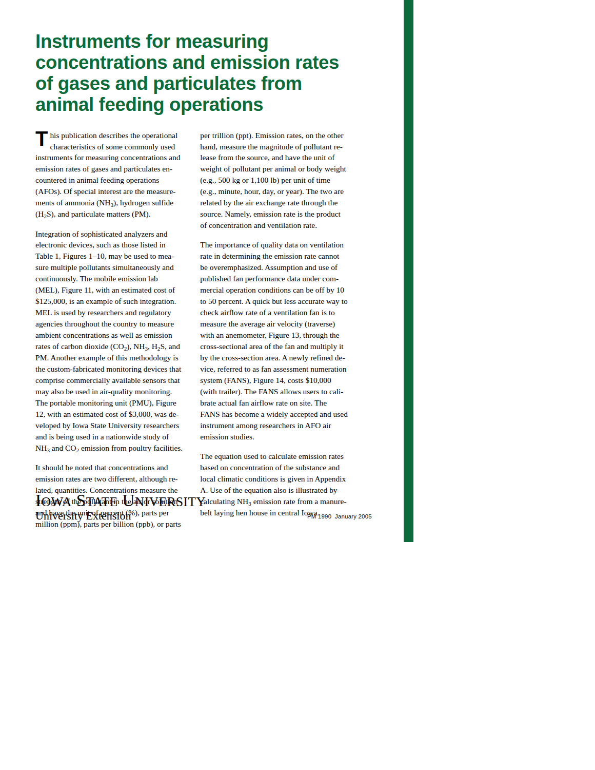Instruments for measuring concentrations and emission rates of gases and particulates from animal feeding operations
This publication describes the operational characteristics of some commonly used instruments for measuring concentrations and emission rates of gases and particulates encountered in animal feeding operations (AFOs). Of special interest are the measurements of ammonia (NH3), hydrogen sulfide (H2S), and particulate matters (PM).
Integration of sophisticated analyzers and electronic devices, such as those listed in Table 1, Figures 1–10, may be used to measure multiple pollutants simultaneously and continuously. The mobile emission lab (MEL), Figure 11, with an estimated cost of $125,000, is an example of such integration. MEL is used by researchers and regulatory agencies throughout the country to measure ambient concentrations as well as emission rates of carbon dioxide (CO2), NH3, H2S, and PM. Another example of this methodology is the custom-fabricated monitoring devices that comprise commercially available sensors that may also be used in air-quality monitoring. The portable monitoring unit (PMU), Figure 12, with an estimated cost of $3,000, was developed by Iowa State University researchers and is being used in a nationwide study of NH3 and CO2 emission from poultry facilities.
It should be noted that concentrations and emission rates are two different, although related, quantities. Concentrations measure the strength of the pollutant in the air or solution and have the unit of percent (%), parts per million (ppm), parts per billion (ppb), or parts per trillion (ppt). Emission rates, on the other hand, measure the magnitude of pollutant release from the source, and have the unit of weight of pollutant per animal or body weight (e.g., 500 kg or 1,100 lb) per unit of time (e.g., minute, hour, day, or year). The two are related by the air exchange rate through the source. Namely, emission rate is the product of concentration and ventilation rate.
The importance of quality data on ventilation rate in determining the emission rate cannot be overemphasized. Assumption and use of published fan performance data under commercial operation conditions can be off by 10 to 50 percent. A quick but less accurate way to check airflow rate of a ventilation fan is to measure the average air velocity (traverse) with an anemometer, Figure 13, through the cross-sectional area of the fan and multiply it by the cross-section area. A newly refined device, referred to as fan assessment numeration system (FANS), Figure 14, costs $10,000 (with trailer). The FANS allows users to calibrate actual fan airflow rate on site. The FANS has become a widely accepted and used instrument among researchers in AFO air emission studies.
The equation used to calculate emission rates based on concentration of the substance and local climatic conditions is given in Appendix A. Use of the equation also is illustrated by calculating NH3 emission rate from a manure-belt laying hen house in central Iowa.
IOWA STATE UNIVERSITY
University Extension
PM 1990 January 2005